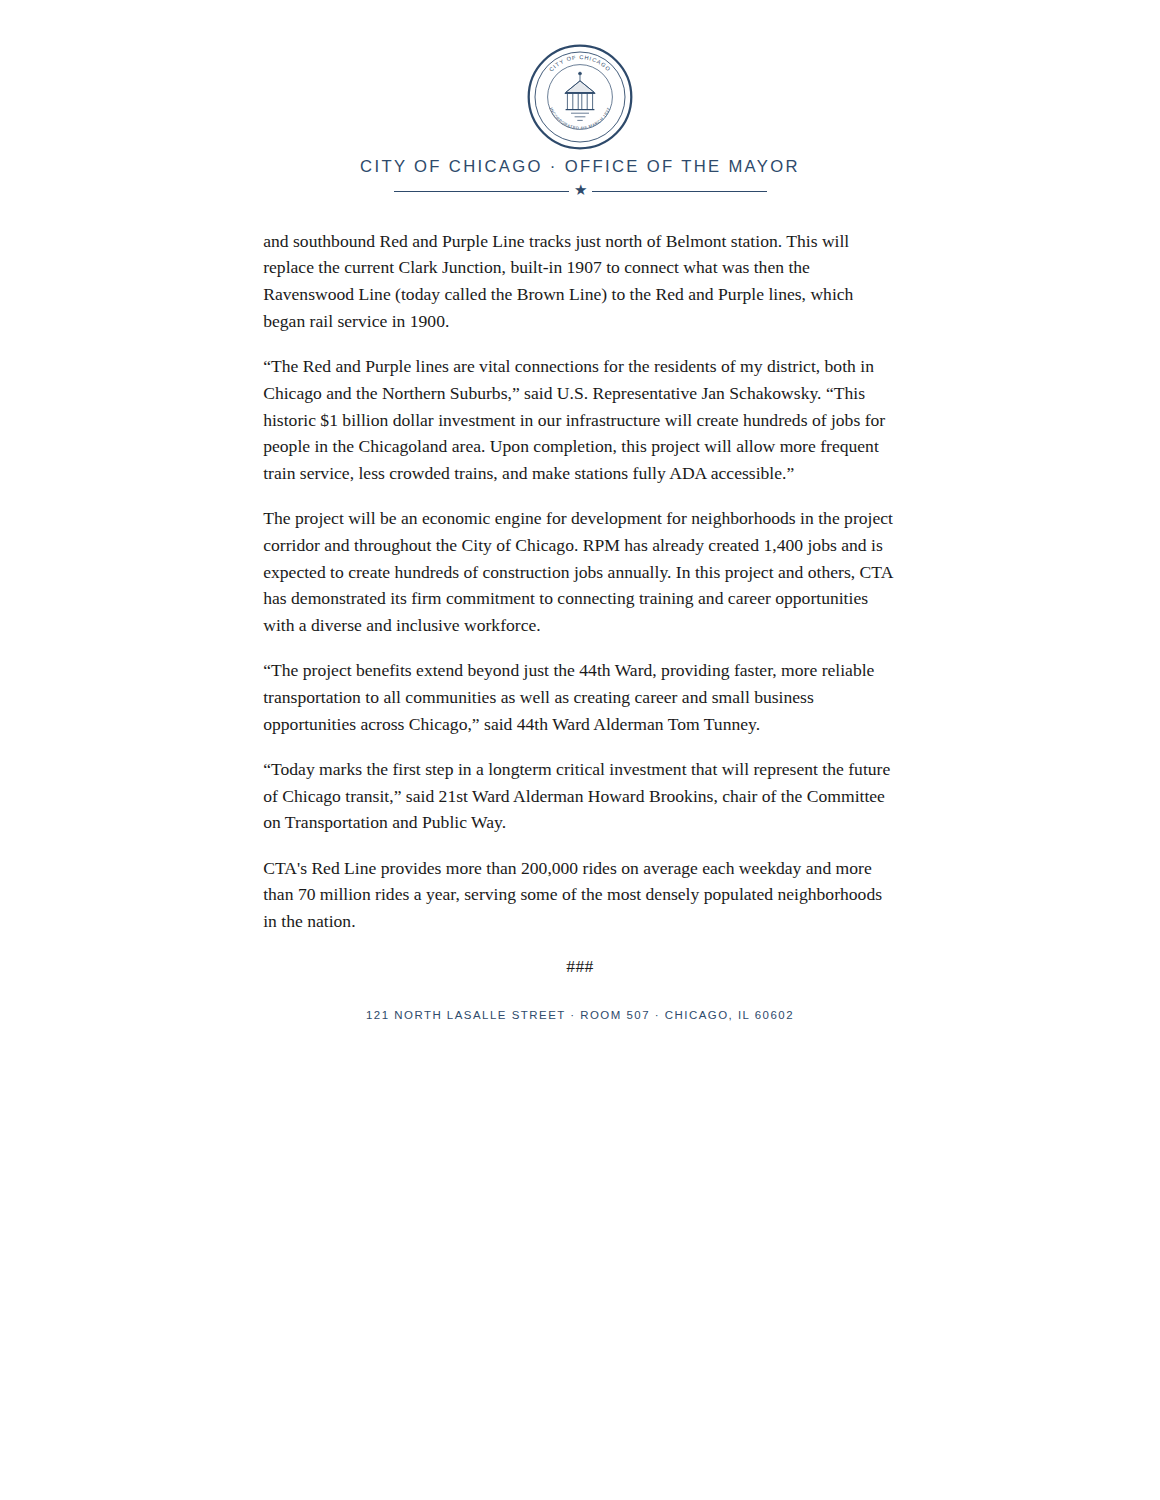CITY OF CHICAGO INCORPORATED 4th MARCH 1837
CITY OF CHICAGO · OFFICE OF THE MAYOR
★
and southbound Red and Purple Line tracks just north of Belmont station. This will replace the current Clark Junction, built-in 1907 to connect what was then the Ravenswood Line (today called the Brown Line) to the Red and Purple lines, which began rail service in 1900.
“The Red and Purple lines are vital connections for the residents of my district, both in Chicago and the Northern Suburbs,” said U.S. Representative Jan Schakowsky. “This historic $1 billion dollar investment in our infrastructure will create hundreds of jobs for people in the Chicagoland area. Upon completion, this project will allow more frequent train service, less crowded trains, and make stations fully ADA accessible.”
The project will be an economic engine for development for neighborhoods in the project corridor and throughout the City of Chicago. RPM has already created 1,400 jobs and is expected to create hundreds of construction jobs annually. In this project and others, CTA has demonstrated its firm commitment to connecting training and career opportunities with a diverse and inclusive workforce.
“The project benefits extend beyond just the 44th Ward, providing faster, more reliable transportation to all communities as well as creating career and small business opportunities across Chicago,” said 44th Ward Alderman Tom Tunney.
“Today marks the first step in a longterm critical investment that will represent the future of Chicago transit,” said 21st Ward Alderman Howard Brookins, chair of the Committee on Transportation and Public Way.
CTA's Red Line provides more than 200,000 rides on average each weekday and more than 70 million rides a year, serving some of the most densely populated neighborhoods in the nation.
###
121 NORTH LASALLE STREET · ROOM 507 · CHICAGO, IL 60602